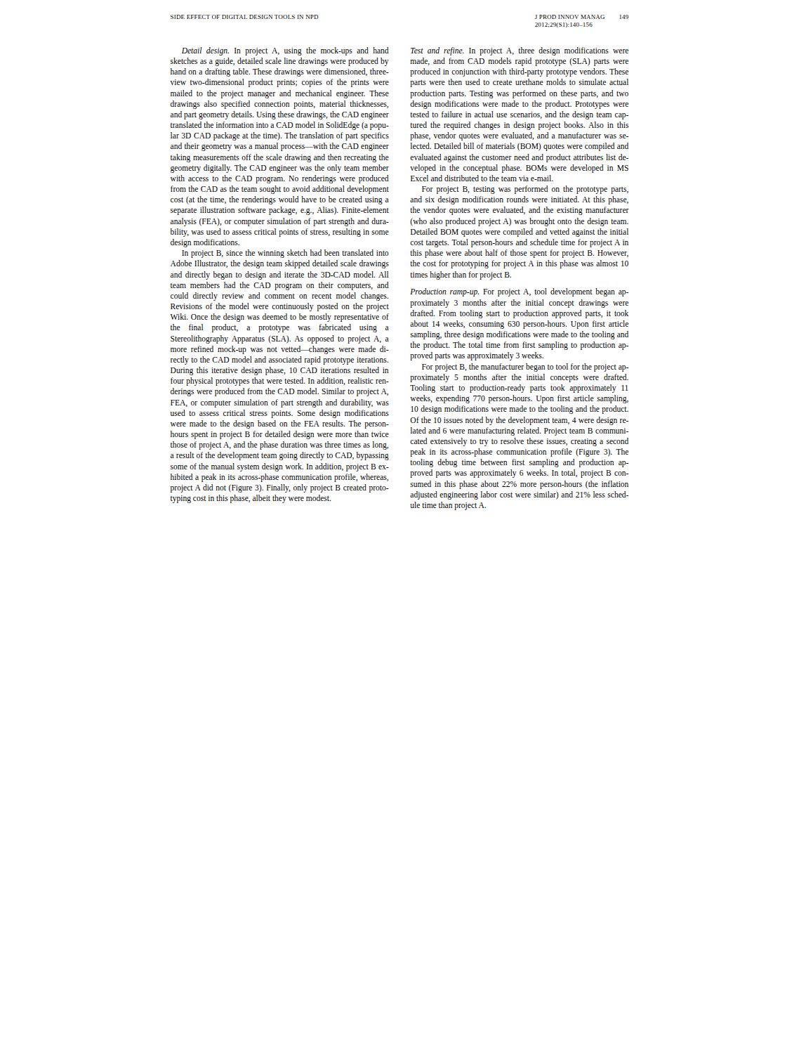Side Effect of Digital Design Tools in NPD
J Prod Innov Manag2012;29(S1):140–156
149
Detail design. In project A, using the mock-ups and hand sketches as a guide, detailed scale line drawings were produced by hand on a drafting table. These drawings were dimensioned, three-view two-dimensional product prints; copies of the prints were mailed to the project manager and mechanical engineer. These drawings also specified connection points, material thicknesses, and part geometry details. Using these drawings, the CAD engineer translated the information into a CAD model in SolidEdge (a popular 3D CAD package at the time). The translation of part specifics and their geometry was a manual process—with the CAD engineer taking measurements off the scale drawing and then recreating the geometry digitally. The CAD engineer was the only team member with access to the CAD program. No renderings were produced from the CAD as the team sought to avoid additional development cost (at the time, the renderings would have to be created using a separate illustration software package, e.g., Alias). Finite-element analysis (FEA), or computer simulation of part strength and durability, was used to assess critical points of stress, resulting in some design modifications.
In project B, since the winning sketch had been translated into Adobe Illustrator, the design team skipped detailed scale drawings and directly began to design and iterate the 3D-CAD model. All team members had the CAD program on their computers, and could directly review and comment on recent model changes. Revisions of the model were continuously posted on the project Wiki. Once the design was deemed to be mostly representative of the final product, a prototype was fabricated using a Stereolithography Apparatus (SLA). As opposed to project A, a more refined mock-up was not vetted—changes were made directly to the CAD model and associated rapid prototype iterations. During this iterative design phase, 10 CAD iterations resulted in four physical prototypes that were tested. In addition, realistic renderings were produced from the CAD model. Similar to project A, FEA, or computer simulation of part strength and durability, was used to assess critical stress points. Some design modifications were made to the design based on the FEA results. The person-hours spent in project B for detailed design were more than twice those of project A, and the phase duration was three times as long, a result of the development team going directly to CAD, bypassing some of the manual system design work. In addition, project B exhibited a peak in its across-phase communication profile, whereas, project A did not (Figure 3). Finally, only project B created prototyping cost in this phase, albeit they were modest.
Test and refine. In project A, three design modifications were made, and from CAD models rapid prototype (SLA) parts were produced in conjunction with third-party prototype vendors. These parts were then used to create urethane molds to simulate actual production parts. Testing was performed on these parts, and two design modifications were made to the product. Prototypes were tested to failure in actual use scenarios, and the design team captured the required changes in design project books. Also in this phase, vendor quotes were evaluated, and a manufacturer was selected. Detailed bill of materials (BOM) quotes were compiled and evaluated against the customer need and product attributes list developed in the conceptual phase. BOMs were developed in MS Excel and distributed to the team via e-mail.
For project B, testing was performed on the prototype parts, and six design modification rounds were initiated. At this phase, the vendor quotes were evaluated, and the existing manufacturer (who also produced project A) was brought onto the design team. Detailed BOM quotes were compiled and vetted against the initial cost targets. Total person-hours and schedule time for project A in this phase were about half of those spent for project B. However, the cost for prototyping for project A in this phase was almost 10 times higher than for project B.
Production ramp-up. For project A, tool development began approximately 3 months after the initial concept drawings were drafted. From tooling start to production approved parts, it took about 14 weeks, consuming 630 person-hours. Upon first article sampling, three design modifications were made to the tooling and the product. The total time from first sampling to production approved parts was approximately 3 weeks.
For project B, the manufacturer began to tool for the project approximately 5 months after the initial concepts were drafted. Tooling start to production-ready parts took approximately 11 weeks, expending 770 person-hours. Upon first article sampling, 10 design modifications were made to the tooling and the product. Of the 10 issues noted by the development team, 4 were design related and 6 were manufacturing related. Project team B communicated extensively to try to resolve these issues, creating a second peak in its across-phase communication profile (Figure 3). The tooling debug time between first sampling and production approved parts was approximately 6 weeks. In total, project B consumed in this phase about 22% more person-hours (the inflation adjusted engineering labor cost were similar) and 21% less schedule time than project A.